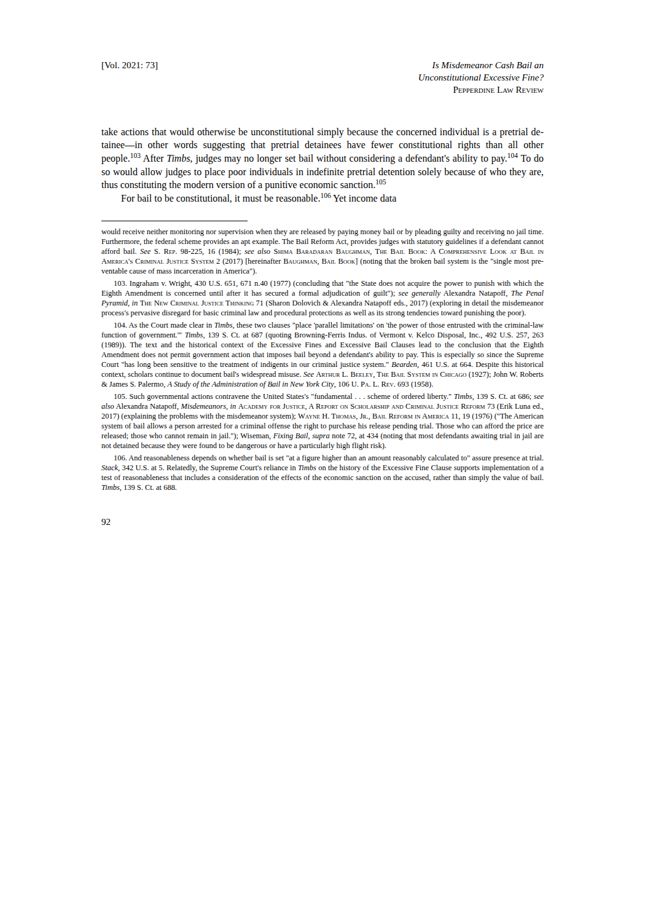[Vol. 2021: 73]
Is Misdemeanor Cash Bail an
Unconstitutional Excessive Fine?
Pepperdine Law Review
take actions that would otherwise be unconstitutional simply because the concerned individual is a pretrial detainee—in other words suggesting that pretrial detainees have fewer constitutional rights than all other people.103 After Timbs, judges may no longer set bail without considering a defendant's ability to pay.104 To do so would allow judges to place poor individuals in indefinite pretrial detention solely because of who they are, thus constituting the modern version of a punitive economic sanction.105
For bail to be constitutional, it must be reasonable.106 Yet income data
would receive neither monitoring nor supervision when they are released by paying money bail or by pleading guilty and receiving no jail time. Furthermore, the federal scheme provides an apt example. The Bail Reform Act, provides judges with statutory guidelines if a defendant cannot afford bail. See S. Rep. 98-225, 16 (1984); see also Shima Baradaran Baughman, The Bail Book: A Comprehensive Look at Bail in America's Criminal Justice System 2 (2017) [hereinafter Baughman, Bail Book] (noting that the broken bail system is the "single most preventable cause of mass incarceration in America").
103. Ingraham v. Wright, 430 U.S. 651, 671 n.40 (1977) (concluding that "the State does not acquire the power to punish with which the Eighth Amendment is concerned until after it has secured a formal adjudication of guilt"); see generally Alexandra Natapoff, The Penal Pyramid, in The New Criminal Justice Thinking 71 (Sharon Dolovich & Alexandra Natapoff eds., 2017) (exploring in detail the misdemeanor process's pervasive disregard for basic criminal law and procedural protections as well as its strong tendencies toward punishing the poor).
104. As the Court made clear in Timbs, these two clauses "place 'parallel limitations' on 'the power of those entrusted with the criminal-law function of government.'" Timbs, 139 S. Ct. at 687 (quoting Browning-Ferris Indus. of Vermont v. Kelco Disposal, Inc., 492 U.S. 257, 263 (1989)). The text and the historical context of the Excessive Fines and Excessive Bail Clauses lead to the conclusion that the Eighth Amendment does not permit government action that imposes bail beyond a defendant's ability to pay. This is especially so since the Supreme Court "has long been sensitive to the treatment of indigents in our criminal justice system." Bearden, 461 U.S. at 664. Despite this historical context, scholars continue to document bail's widespread misuse. See Arthur L. Beeley, The Bail System in Chicago (1927); John W. Roberts & James S. Palermo, A Study of the Administration of Bail in New York City, 106 U. Pa. L. Rev. 693 (1958).
105. Such governmental actions contravene the United States's "fundamental . . . scheme of ordered liberty." Timbs, 139 S. Ct. at 686; see also Alexandra Natapoff, Misdemeanors, in Academy for Justice, A Report on Scholarship and Criminal Justice Reform 73 (Erik Luna ed., 2017) (explaining the problems with the misdemeanor system); Wayne H. Thomas, Jr., Bail Reform in America 11, 19 (1976) ("The American system of bail allows a person arrested for a criminal offense the right to purchase his release pending trial. Those who can afford the price are released; those who cannot remain in jail."); Wiseman, Fixing Bail, supra note 72, at 434 (noting that most defendants awaiting trial in jail are not detained because they were found to be dangerous or have a particularly high flight risk).
106. And reasonableness depends on whether bail is set "at a figure higher than an amount reasonably calculated to" assure presence at trial. Stack, 342 U.S. at 5. Relatedly, the Supreme Court's reliance in Timbs on the history of the Excessive Fine Clause supports implementation of a test of reasonableness that includes a consideration of the effects of the economic sanction on the accused, rather than simply the value of bail. Timbs, 139 S. Ct. at 688.
92